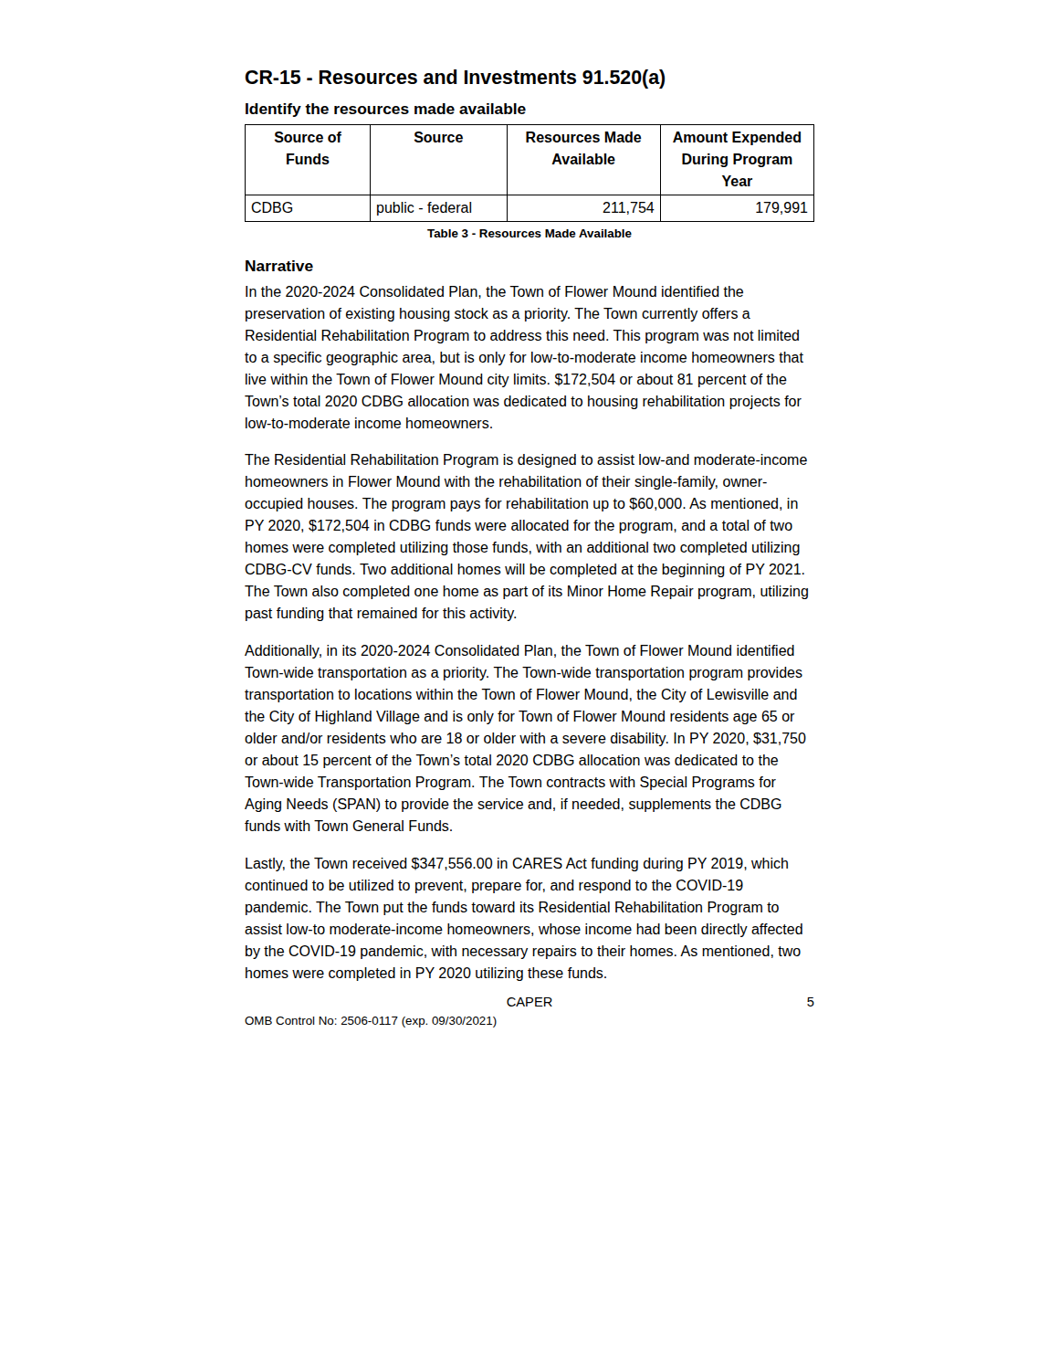CR-15 - Resources and Investments 91.520(a)
Identify the resources made available
| Source of Funds | Source | Resources Made Available | Amount Expended During Program Year |
| --- | --- | --- | --- |
| CDBG | public - federal | 211,754 | 179,991 |
Table 3 - Resources Made Available
Narrative
In the 2020-2024 Consolidated Plan, the Town of Flower Mound identified the preservation of existing housing stock as a priority. The Town currently offers a Residential Rehabilitation Program to address this need. This program was not limited to a specific geographic area, but is only for low-to-moderate income homeowners that live within the Town of Flower Mound city limits. $172,504 or about 81 percent of the Town’s total 2020 CDBG allocation was dedicated to housing rehabilitation projects for low-to-moderate income homeowners.
The Residential Rehabilitation Program is designed to assist low-and moderate-income homeowners in Flower Mound with the rehabilitation of their single-family, owner-occupied houses. The program pays for rehabilitation up to $60,000. As mentioned, in PY 2020, $172,504 in CDBG funds were allocated for the program, and a total of two homes were completed utilizing those funds, with an additional two completed utilizing CDBG-CV funds. Two additional homes will be completed at the beginning of PY 2021. The Town also completed one home as part of its Minor Home Repair program, utilizing past funding that remained for this activity.
Additionally, in its 2020-2024 Consolidated Plan, the Town of Flower Mound identified Town-wide transportation as a priority. The Town-wide transportation program provides transportation to locations within the Town of Flower Mound, the City of Lewisville and the City of Highland Village and is only for Town of Flower Mound residents age 65 or older and/or residents who are 18 or older with a severe disability. In PY 2020, $31,750 or about 15 percent of the Town’s total 2020 CDBG allocation was dedicated to the Town-wide Transportation Program. The Town contracts with Special Programs for Aging Needs (SPAN) to provide the service and, if needed, supplements the CDBG funds with Town General Funds.
Lastly, the Town received $347,556.00 in CARES Act funding during PY 2019, which continued to be utilized to prevent, prepare for, and respond to the COVID-19 pandemic. The Town put the funds toward its Residential Rehabilitation Program to assist low-to moderate-income homeowners, whose income had been directly affected by the COVID-19 pandemic, with necessary repairs to their homes. As mentioned, two homes were completed in PY 2020 utilizing these funds.
CAPER
5
OMB Control No: 2506-0117 (exp. 09/30/2021)